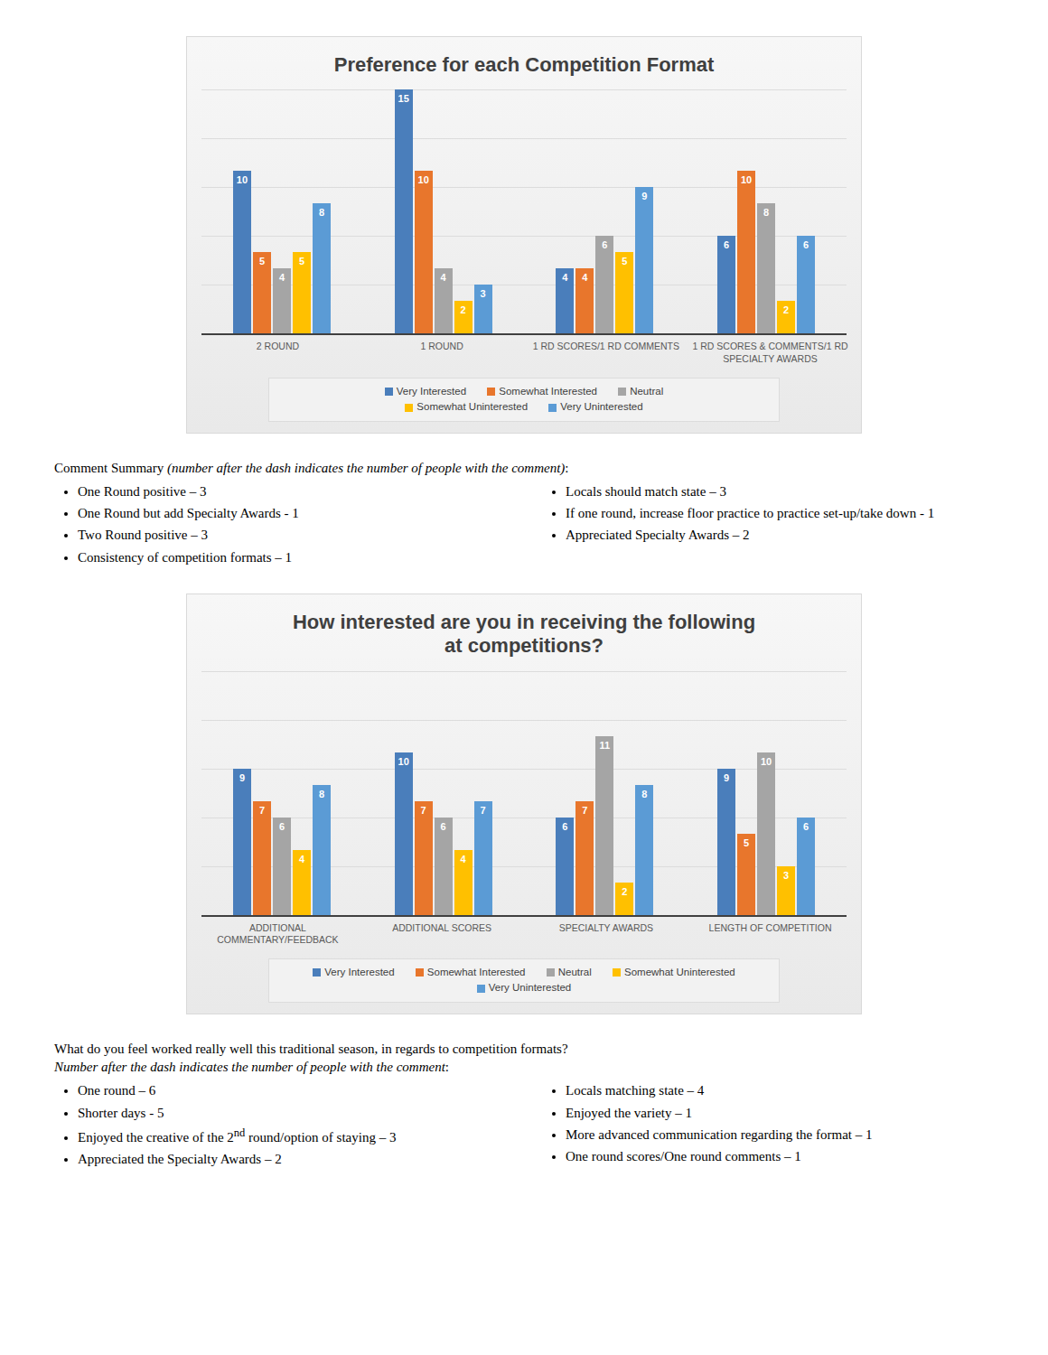Preference for each Competition Format
10
5
4
5
8
15
10
4
2
3
4
4
6
5
9
6
10
8
2
6
2 Round
1 Round
1 Rd Scores/1 Rd Comments
1 Rd Scores & Comments/1 Rd Specialty Awards
Very Interested Somewhat Interested Neutral
Somewhat Uninterested Very Uninterested
Comment Summary (number after the dash indicates the number of people with the comment):
One Round positive – 3
One Round but add Specialty Awards - 1
Two Round positive – 3
Consistency of competition formats – 1
Locals should match state – 3
If one round, increase floor practice to practice set-up/take down - 1
Appreciated Specialty Awards – 2
How interested are you in receiving the following
at competitions?
9
7
6
4
8
10
7
6
4
7
6
7
11
2
8
9
5
10
3
6
Additional Commentary/Feedback
Additional Scores
Specialty Awards
Length of Competition
Very Interested Somewhat Interested Neutral Somewhat Uninterested Very Uninterested
What do you feel worked really well this traditional season, in regards to competition formats?
Number after the dash indicates the number of people with the comment:
One round – 6
Shorter days - 5
Enjoyed the creative of the 2nd round/option of staying – 3
Appreciated the Specialty Awards – 2
Locals matching state – 4
Enjoyed the variety – 1
More advanced communication regarding the format – 1
One round scores/One round comments – 1